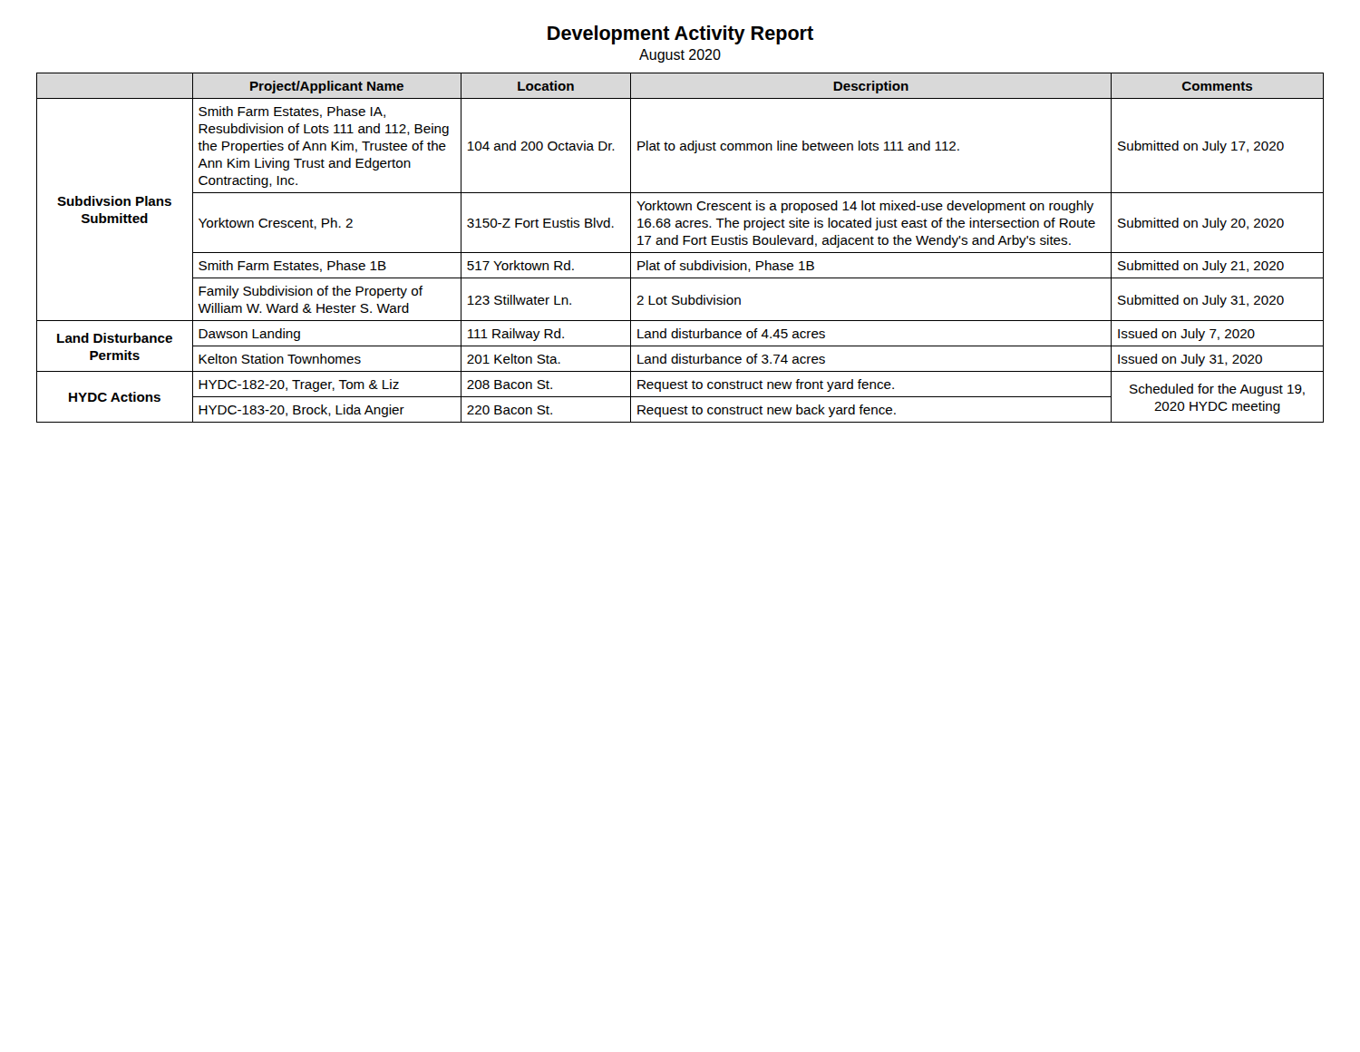Development Activity Report
August 2020
| | Project/Applicant Name | Location | Description | Comments |
| --- | --- | --- | --- | --- |
| Subdivsion Plans Submitted | Smith Farm Estates, Phase IA, Resubdivision of Lots 111 and 112, Being the Properties of Ann Kim, Trustee of the Ann Kim Living Trust and Edgerton Contracting, Inc. | 104 and 200 Octavia Dr. | Plat to adjust common line between lots 111 and 112. | Submitted on July 17, 2020 |
| Yorktown Crescent, Ph. 2 | 3150-Z Fort Eustis Blvd. | Yorktown Crescent is a proposed 14 lot mixed-use development on roughly 16.68 acres. The project site is located just east of the intersection of Route 17 and Fort Eustis Boulevard, adjacent to the Wendy's and Arby's sites. | Submitted on July 20, 2020 |
| Smith Farm Estates, Phase 1B | 517 Yorktown Rd. | Plat of subdivision, Phase 1B | Submitted on July 21, 2020 |
| Family Subdivision of the Property of William W. Ward & Hester S. Ward | 123 Stillwater Ln. | 2 Lot Subdivision | Submitted on July 31, 2020 |
| Land Disturbance Permits | Dawson Landing | 111 Railway Rd. | Land disturbance of 4.45 acres | Issued on July 7, 2020 |
| Kelton Station Townhomes | 201 Kelton Sta. | Land disturbance of 3.74 acres | Issued on July 31, 2020 |
| HYDC Actions | HYDC-182-20, Trager, Tom & Liz | 208 Bacon St. | Request to construct new front yard fence. | Scheduled for the August 19, 2020 HYDC meeting |
| HYDC-183-20, Brock, Lida Angier | 220 Bacon St. | Request to construct new back yard fence. |